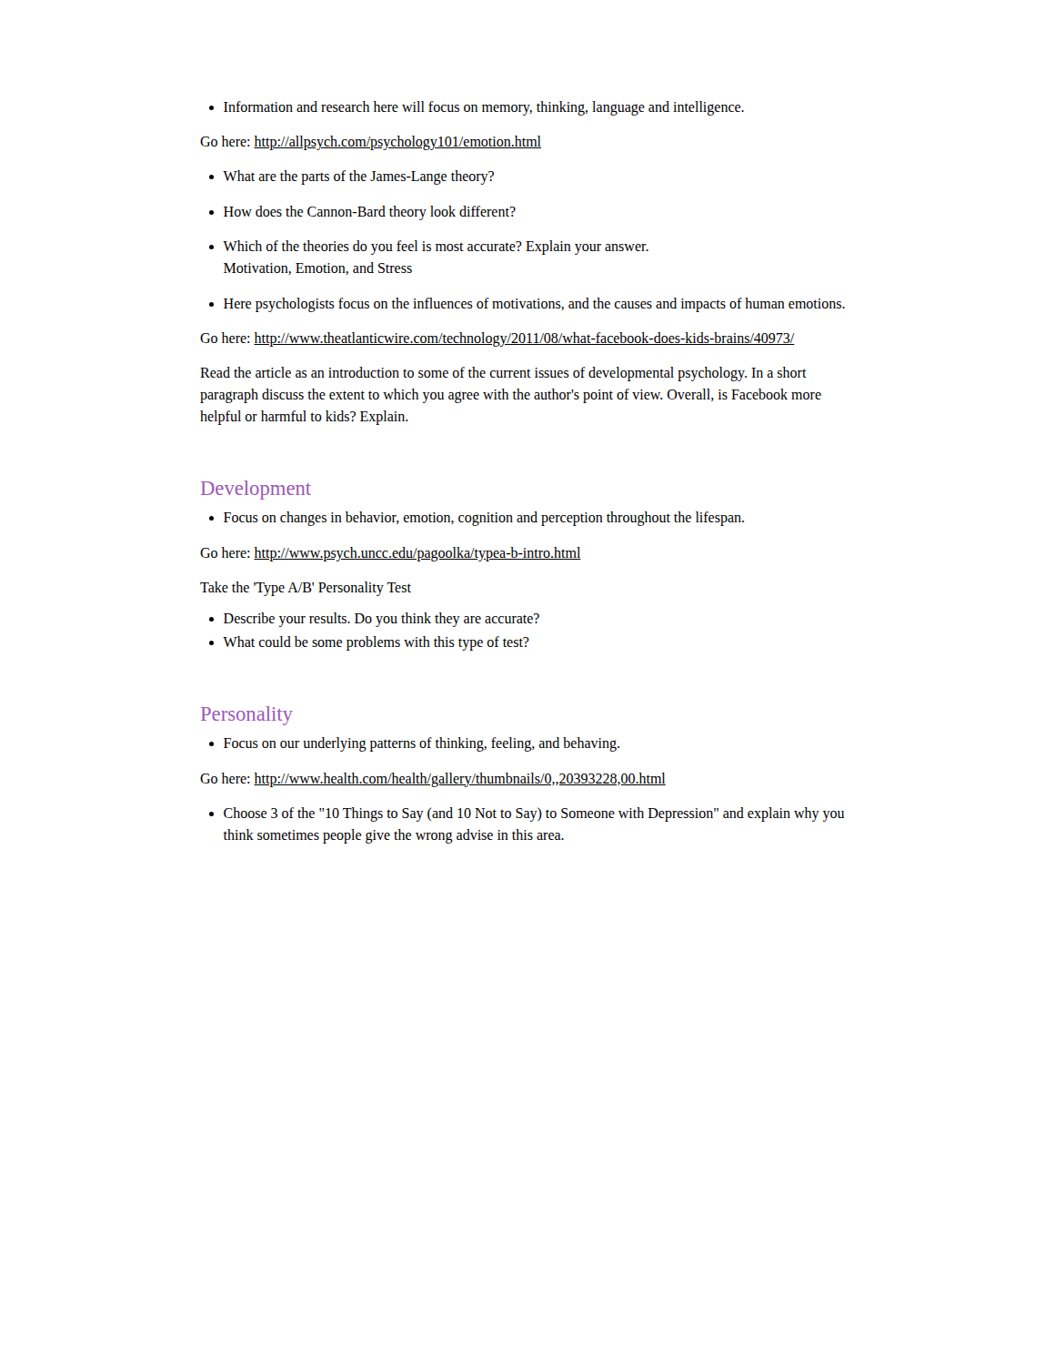Information and research here will focus on memory, thinking, language and intelligence.
Go here: http://allpsych.com/psychology101/emotion.html
What are the parts of the James-Lange theory?
How does the Cannon-Bard theory look different?
Which of the theories do you feel is most accurate? Explain your answer.
Motivation, Emotion, and Stress
Here psychologists focus on the influences of motivations, and the causes and impacts of human emotions.
Go here: http://www.theatlanticwire.com/technology/2011/08/what-facebook-does-kids-brains/40973/
Read the article as an introduction to some of the current issues of developmental psychology. In a short paragraph discuss the extent to which you agree with the author's point of view. Overall, is Facebook more helpful or harmful to kids? Explain.
Development
Focus on changes in behavior, emotion, cognition and perception throughout the lifespan.
Go here: http://www.psych.uncc.edu/pagoolka/typea-b-intro.html
Take the 'Type A/B' Personality Test
Describe your results. Do you think they are accurate?
What could be some problems with this type of test?
Personality
Focus on our underlying patterns of thinking, feeling, and behaving.
Go here: http://www.health.com/health/gallery/thumbnails/0,,20393228,00.html
Choose 3 of the "10 Things to Say (and 10 Not to Say) to Someone with Depression" and explain why you think sometimes people give the wrong advise in this area.